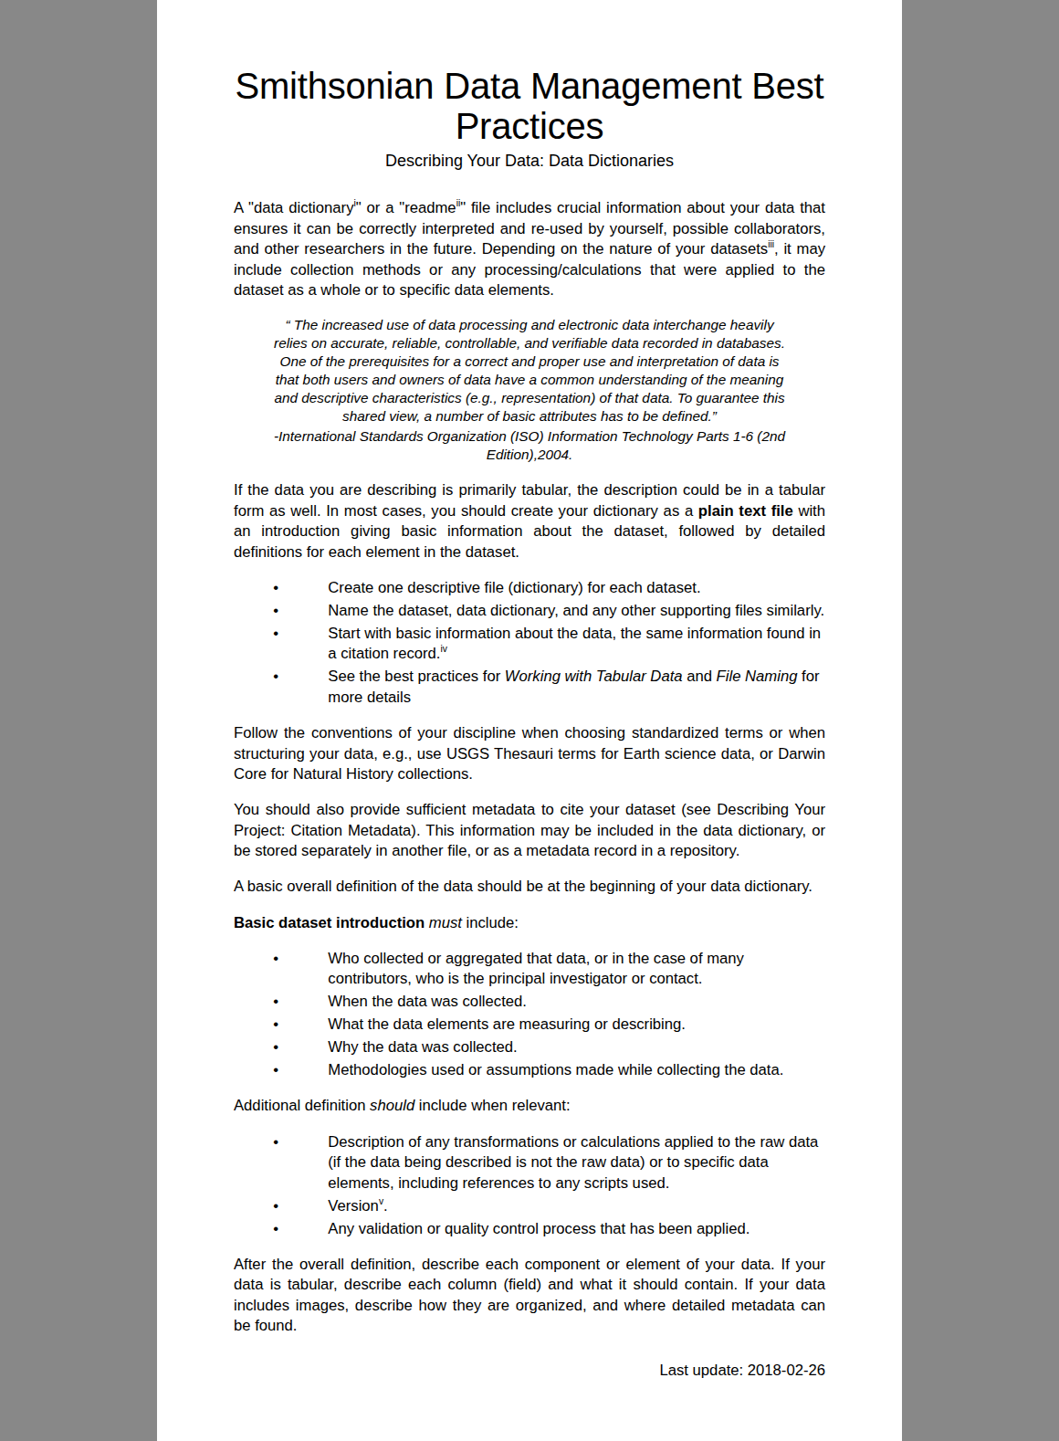Smithsonian Data Management Best Practices
Describing Your Data: Data Dictionaries
A "data dictionaryi" or a "readmeii" file includes crucial information about your data that ensures it can be correctly interpreted and re-used by yourself, possible collaborators, and other researchers in the future. Depending on the nature of your datasetsiii, it may include collection methods or any processing/calculations that were applied to the dataset as a whole or to specific data elements.
“ The increased use of data processing and electronic data interchange heavily relies on accurate, reliable, controllable, and verifiable data recorded in databases. One of the prerequisites for a correct and proper use and interpretation of data is that both users and owners of data have a common understanding of the meaning and descriptive characteristics (e.g., representation) of that data. To guarantee this shared view, a number of basic attributes has to be defined.” -International Standards Organization (ISO) Information Technology Parts 1-6 (2nd Edition),2004.
If the data you are describing is primarily tabular, the description could be in a tabular form as well. In most cases, you should create your dictionary as a plain text file with an introduction giving basic information about the dataset, followed by detailed definitions for each element in the dataset.
Create one descriptive file (dictionary) for each dataset.
Name the dataset, data dictionary, and any other supporting files similarly.
Start with basic information about the data, the same information found in a citation record.iv
See the best practices for Working with Tabular Data and File Naming for more details
Follow the conventions of your discipline when choosing standardized terms or when structuring your data, e.g., use USGS Thesauri terms for Earth science data, or Darwin Core for Natural History collections.
You should also provide sufficient metadata to cite your dataset (see Describing Your Project: Citation Metadata). This information may be included in the data dictionary, or be stored separately in another file, or as a metadata record in a repository.
A basic overall definition of the data should be at the beginning of your data dictionary.
Basic dataset introduction must include:
Who collected or aggregated that data, or in the case of many contributors, who is the principal investigator or contact.
When the data was collected.
What the data elements are measuring or describing.
Why the data was collected.
Methodologies used or assumptions made while collecting the data.
Additional definition should include when relevant:
Description of any transformations or calculations applied to the raw data (if the data being described is not the raw data) or to specific data elements, including references to any scripts used.
Versionv.
Any validation or quality control process that has been applied.
After the overall definition, describe each component or element of your data. If your data is tabular, describe each column (field) and what it should contain. If your data includes images, describe how they are organized, and where detailed metadata can be found.
Last update: 2018-02-26